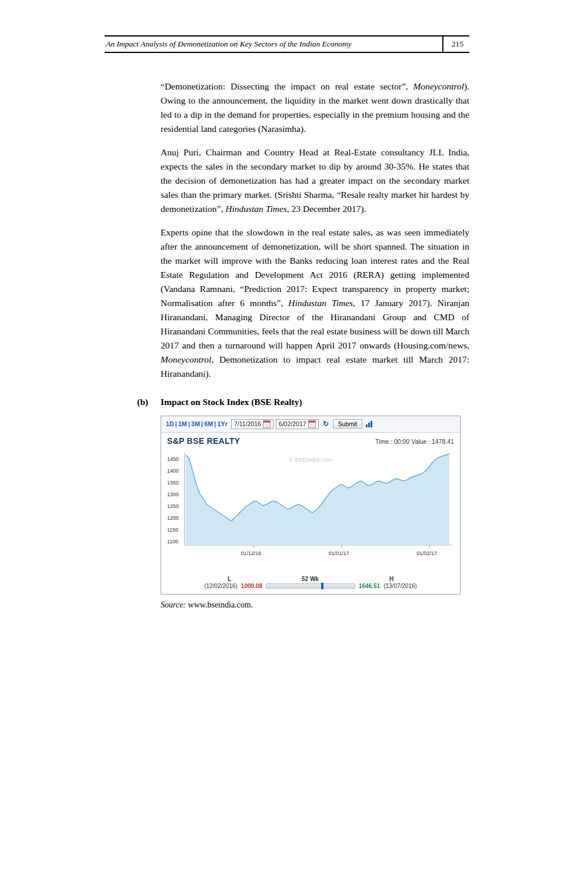An Impact Analysis of Demonetization on Key Sectors of the Indian Economy
215
“Demonetization: Dissecting the impact on real estate sector”, Moneycontrol). Owing to the announcement, the liquidity in the market went down drastically that led to a dip in the demand for properties, especially in the premium housing and the residential land categories (Narasimha).
Anuj Puri, Chairman and Country Head at Real-Estate consultancy JLL India, expects the sales in the secondary market to dip by around 30-35%. He states that the decision of demonetization has had a greater impact on the secondary market sales than the primary market. (Srishti Sharma, “Resale realty market hit hardest by demonetization”, Hindustan Times, 23 December 2017).
Experts opine that the slowdown in the real estate sales, as was seen immediately after the announcement of demonetization, will be short spanned. The situation in the market will improve with the Banks reducing loan interest rates and the Real Estate Regulation and Development Act 2016 (RERA) getting implemented (Vandana Ramnani, “Prediction 2017: Expect transparency in property market; Normalisation after 6 months”, Hindustan Times, 17 January 2017). Niranjan Hiranandani, Managing Director of the Hiranandani Group and CMD of Hiranandani Communities, feels that the real estate business will be down till March 2017 and then a turnaround will happen April 2017 onwards (Housing.com/news, Moneycontrol, Demonetization to impact real estate market till March 2017: Hiranandani).
(b) Impact on Stock Index (BSE Realty)
1D|1M|3M|6M|1Yr 7/11/2016 6/02/2017 ↻ Submit
S&P BSE REALTY
Time : 00:00 Value : 1478.41
© BSEIndia.com
1450 1400 1350 1300 1250 1200 1150 1100 01/12/16 01/01/17 01/02/17
L 52 Wk H
(12/02/2016) 1000.08 1646.51 (13/07/2016)
Source: www.bseindia.com.